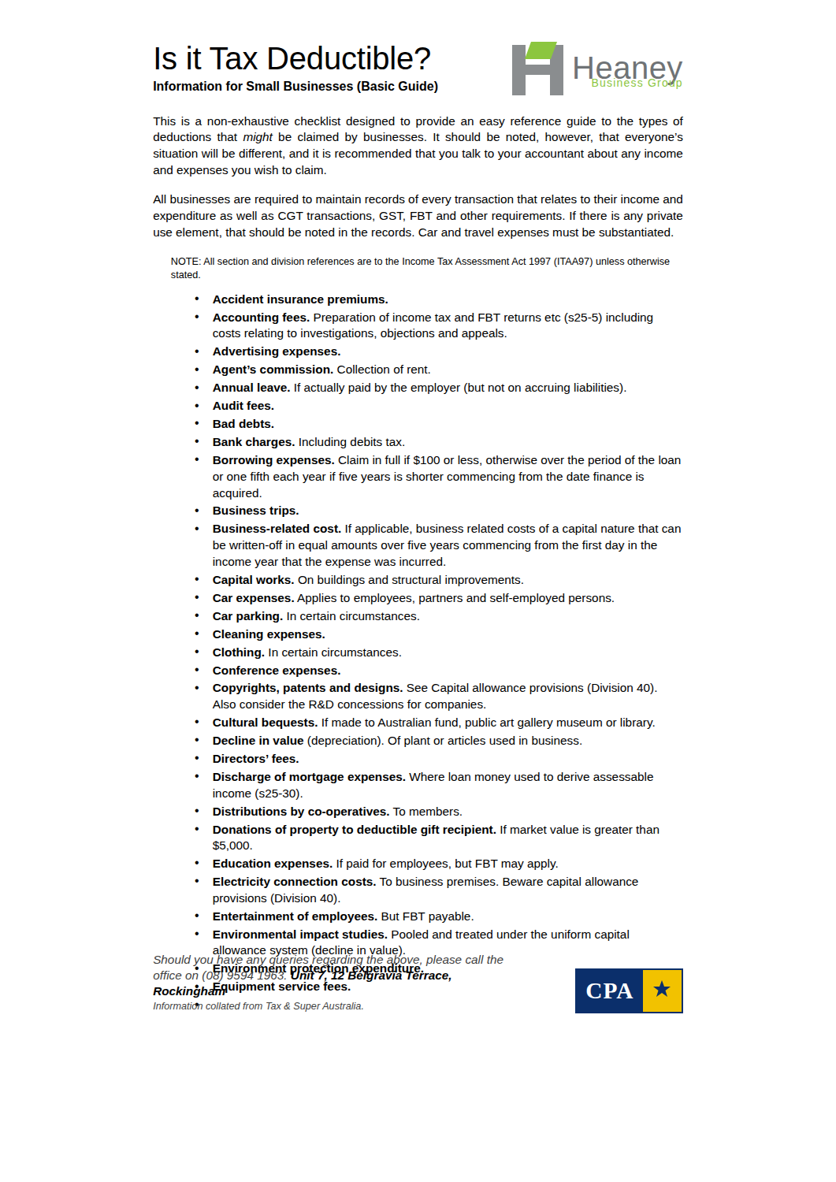Is it Tax Deductible?
Information for Small Businesses (Basic Guide)
Heaney Business Group
This is a non-exhaustive checklist designed to provide an easy reference guide to the types of deductions that might be claimed by businesses. It should be noted, however, that everyone’s situation will be different, and it is recommended that you talk to your accountant about any income and expenses you wish to claim.
All businesses are required to maintain records of every transaction that relates to their income and expenditure as well as CGT transactions, GST, FBT and other requirements. If there is any private use element, that should be noted in the records. Car and travel expenses must be substantiated.
NOTE: All section and division references are to the Income Tax Assessment Act 1997 (ITAA97) unless otherwise stated.
Accident insurance premiums.
Accounting fees. Preparation of income tax and FBT returns etc (s25-5) including costs relating to investigations, objections and appeals.
Advertising expenses.
Agent’s commission. Collection of rent.
Annual leave. If actually paid by the employer (but not on accruing liabilities).
Audit fees.
Bad debts.
Bank charges. Including debits tax.
Borrowing expenses. Claim in full if $100 or less, otherwise over the period of the loan or one fifth each year if five years is shorter commencing from the date finance is acquired.
Business trips.
Business-related cost. If applicable, business related costs of a capital nature that can be written-off in equal amounts over five years commencing from the first day in the income year that the expense was incurred.
Capital works. On buildings and structural improvements.
Car expenses. Applies to employees, partners and self-employed persons.
Car parking. In certain circumstances.
Cleaning expenses.
Clothing. In certain circumstances.
Conference expenses.
Copyrights, patents and designs. See Capital allowance provisions (Division 40). Also consider the R&D concessions for companies.
Cultural bequests. If made to Australian fund, public art gallery museum or library.
Decline in value (depreciation). Of plant or articles used in business.
Directors’ fees.
Discharge of mortgage expenses. Where loan money used to derive assessable income (s25-30).
Distributions by co-operatives. To members.
Donations of property to deductible gift recipient. If market value is greater than $5,000.
Education expenses. If paid for employees, but FBT may apply.
Electricity connection costs. To business premises. Beware capital allowance provisions (Division 40).
Entertainment of employees. But FBT payable.
Environmental impact studies. Pooled and treated under the uniform capital allowance system (decline in value).
Environment protection expenditure.
Equipment service fees.
Should you have any queries regarding the above, please call the office on (08) 9594 1963. Unit 7, 12 Belgravia Terrace, Rockingham Information collated from Tax & Super Australia.
CPA